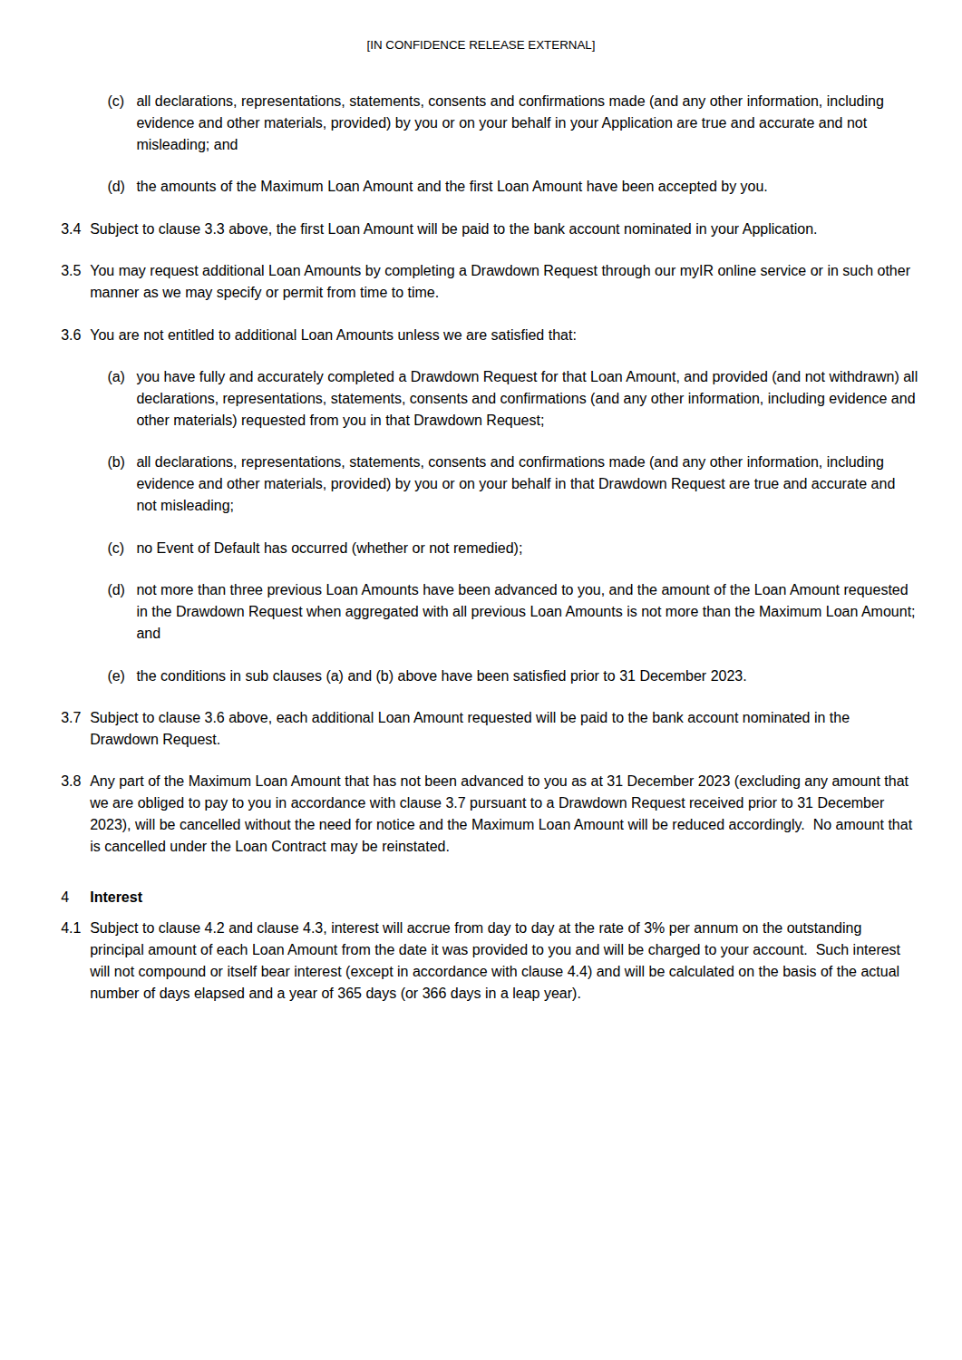[IN CONFIDENCE RELEASE EXTERNAL]
(c)
all declarations, representations, statements, consents and confirmations made (and any other information, including evidence and other materials, provided) by you or on your behalf in your Application are true and accurate and not misleading; and
(d)
the amounts of the Maximum Loan Amount and the first Loan Amount have been accepted by you.
3.4
Subject to clause 3.3 above, the first Loan Amount will be paid to the bank account nominated in your Application.
3.5
You may request additional Loan Amounts by completing a Drawdown Request through our myIR online service or in such other manner as we may specify or permit from time to time.
3.6
You are not entitled to additional Loan Amounts unless we are satisfied that:
(a)
you have fully and accurately completed a Drawdown Request for that Loan Amount, and provided (and not withdrawn) all declarations, representations, statements, consents and confirmations (and any other information, including evidence and other materials) requested from you in that Drawdown Request;
(b)
all declarations, representations, statements, consents and confirmations made (and any other information, including evidence and other materials, provided) by you or on your behalf in that Drawdown Request are true and accurate and not misleading;
(c)
no Event of Default has occurred (whether or not remedied);
(d)
not more than three previous Loan Amounts have been advanced to you, and the amount of the Loan Amount requested in the Drawdown Request when aggregated with all previous Loan Amounts is not more than the Maximum Loan Amount; and
(e)
the conditions in sub clauses (a) and (b) above have been satisfied prior to 31 December 2023.
3.7
Subject to clause 3.6 above, each additional Loan Amount requested will be paid to the bank account nominated in the Drawdown Request.
3.8
Any part of the Maximum Loan Amount that has not been advanced to you as at 31 December 2023 (excluding any amount that we are obliged to pay to you in accordance with clause 3.7 pursuant to a Drawdown Request received prior to 31 December 2023), will be cancelled without the need for notice and the Maximum Loan Amount will be reduced accordingly. No amount that is cancelled under the Loan Contract may be reinstated.
4
Interest
4.1
Subject to clause 4.2 and clause 4.3, interest will accrue from day to day at the rate of 3% per annum on the outstanding principal amount of each Loan Amount from the date it was provided to you and will be charged to your account. Such interest will not compound or itself bear interest (except in accordance with clause 4.4) and will be calculated on the basis of the actual number of days elapsed and a year of 365 days (or 366 days in a leap year).